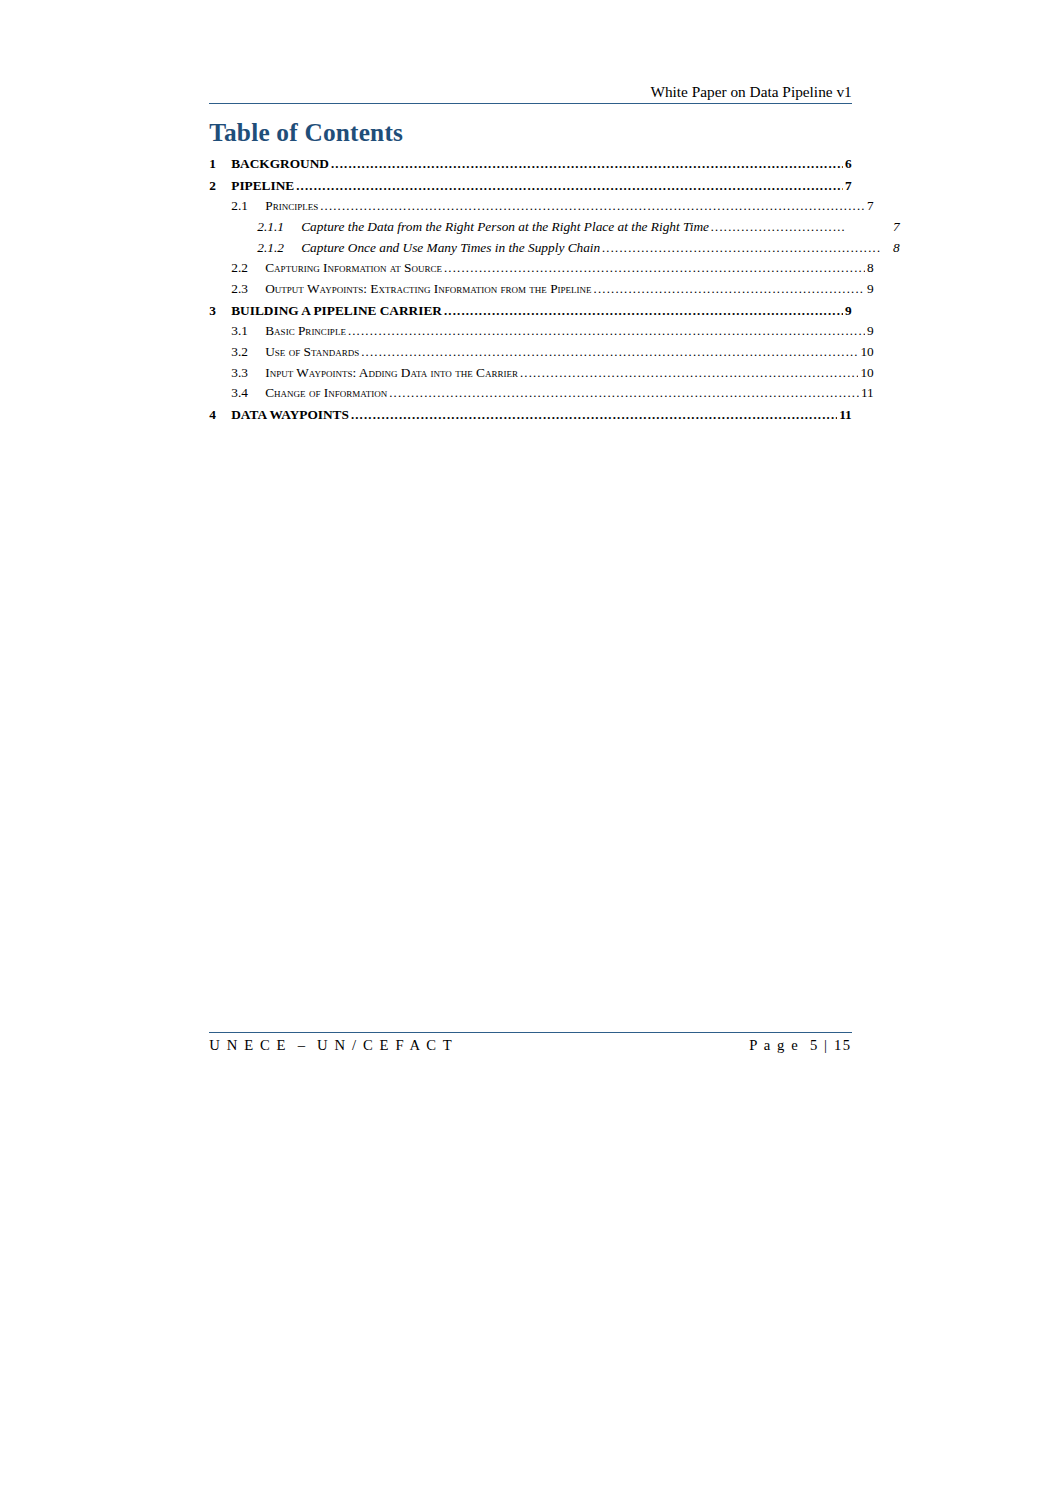White Paper on Data Pipeline v1
Table of Contents
1 BACKGROUND .................................................................................................................................. 6
2 PIPELINE .......................................................................................................................................... 7
2.1 Principles ................................................................................................................................. 7
2.1.1 Capture the Data from the Right Person at the Right Place at the Right Time ............................... 7
2.1.2 Capture Once and Use Many Times in the Supply Chain ................................................................ 8
2.2 Capturing Information at Source ....................................................................................................... 8
2.3 Output Waypoints: Extracting Information from the Pipeline .............................................................. 9
3 BUILDING A PIPELINE CARRIER ....................................................................................................... 9
3.1 Basic Principle ......................................................................................................................... 9
3.2 Use of Standards ..................................................................................................................... 10
3.3 Input Waypoints: Adding Data into the Carrier ................................................................................. 10
3.4 Change of Information ............................................................................................................. 11
4 DATA WAYPOINTS ......................................................................................................................... 11
U N E C E – U N / C E F A C T P a g e 5 | 15